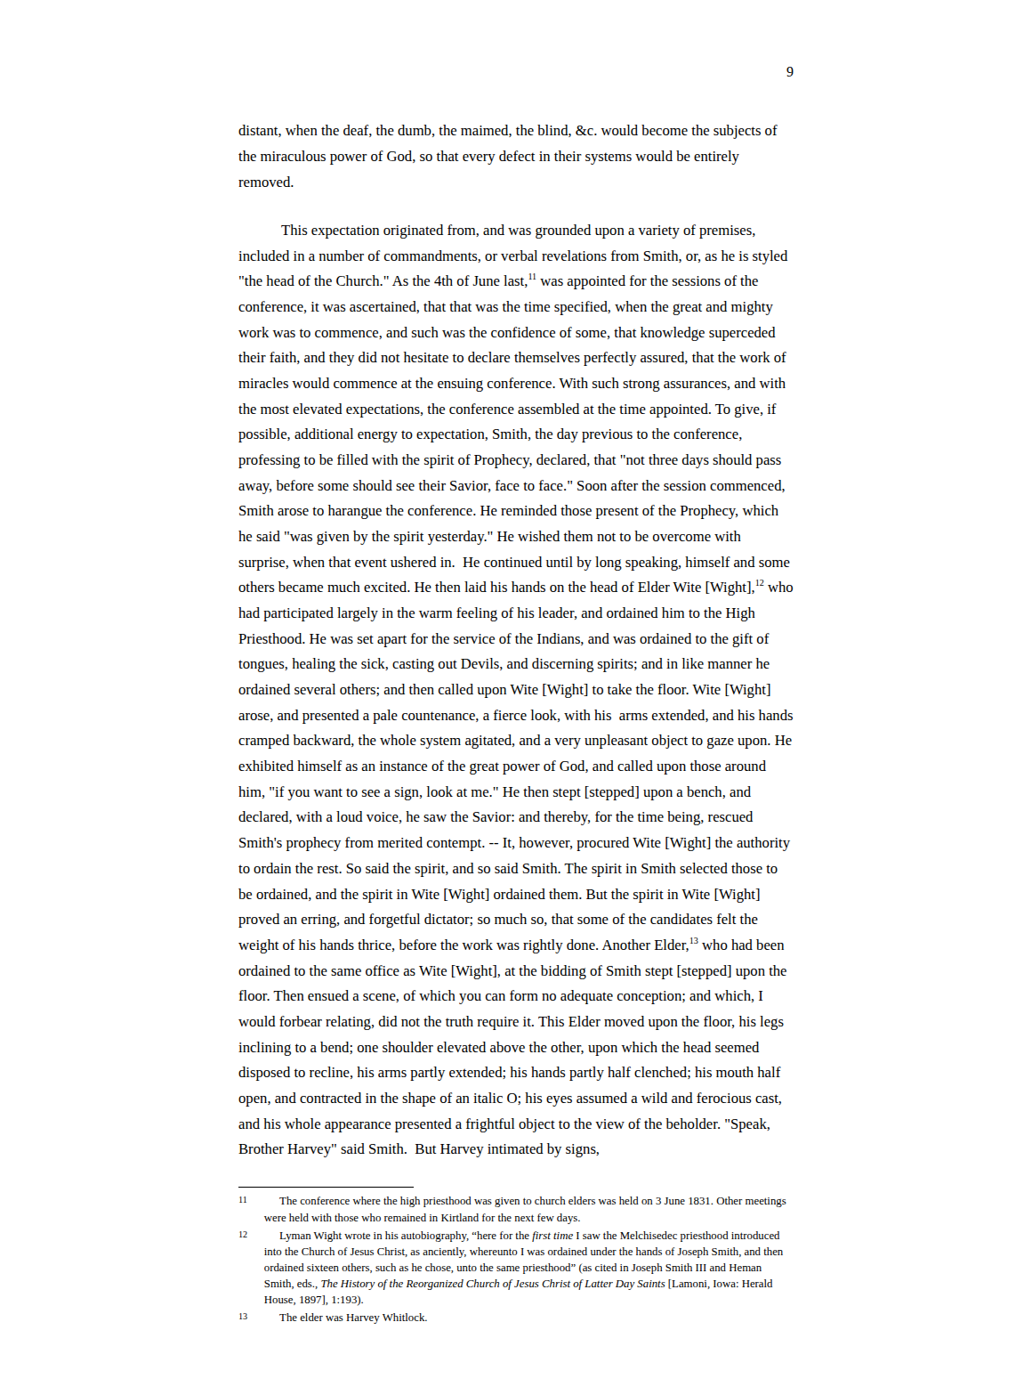9
distant, when the deaf, the dumb, the maimed, the blind, &c. would become the subjects of the miraculous power of God, so that every defect in their systems would be entirely removed.
This expectation originated from, and was grounded upon a variety of premises, included in a number of commandments, or verbal revelations from Smith, or, as he is styled "the head of the Church." As the 4th of June last,11 was appointed for the sessions of the conference, it was ascertained, that that was the time specified, when the great and mighty work was to commence, and such was the confidence of some, that knowledge superceded their faith, and they did not hesitate to declare themselves perfectly assured, that the work of miracles would commence at the ensuing conference. With such strong assurances, and with the most elevated expectations, the conference assembled at the time appointed. To give, if possible, additional energy to expectation, Smith, the day previous to the conference, professing to be filled with the spirit of Prophecy, declared, that "not three days should pass away, before some should see their Savior, face to face." Soon after the session commenced, Smith arose to harangue the conference. He reminded those present of the Prophecy, which he said "was given by the spirit yesterday." He wished them not to be overcome with surprise, when that event ushered in. He continued until by long speaking, himself and some others became much excited. He then laid his hands on the head of Elder Wite [Wight],12 who had participated largely in the warm feeling of his leader, and ordained him to the High Priesthood. He was set apart for the service of the Indians, and was ordained to the gift of tongues, healing the sick, casting out Devils, and discerning spirits; and in like manner he ordained several others; and then called upon Wite [Wight] to take the floor. Wite [Wight] arose, and presented a pale countenance, a fierce look, with his arms extended, and his hands cramped backward, the whole system agitated, and a very unpleasant object to gaze upon. He exhibited himself as an instance of the great power of God, and called upon those around him, "if you want to see a sign, look at me." He then stept [stepped] upon a bench, and declared, with a loud voice, he saw the Savior: and thereby, for the time being, rescued Smith's prophecy from merited contempt. -- It, however, procured Wite [Wight] the authority to ordain the rest. So said the spirit, and so said Smith. The spirit in Smith selected those to be ordained, and the spirit in Wite [Wight] ordained them. But the spirit in Wite [Wight] proved an erring, and forgetful dictator; so much so, that some of the candidates felt the weight of his hands thrice, before the work was rightly done. Another Elder,13 who had been ordained to the same office as Wite [Wight], at the bidding of Smith stept [stepped] upon the floor. Then ensued a scene, of which you can form no adequate conception; and which, I would forbear relating, did not the truth require it. This Elder moved upon the floor, his legs inclining to a bend; one shoulder elevated above the other, upon which the head seemed disposed to recline, his arms partly extended; his hands partly half clenched; his mouth half open, and contracted in the shape of an italic O; his eyes assumed a wild and ferocious cast, and his whole appearance presented a frightful object to the view of the beholder. "Speak, Brother Harvey" said Smith. But Harvey intimated by signs,
11
The conference where the high priesthood was given to church elders was held on 3 June 1831. Other meetings were held with those who remained in Kirtland for the next few days.
12
Lyman Wight wrote in his autobiography, “here for the first time I saw the Melchisedec priesthood introduced into the Church of Jesus Christ, as anciently, whereunto I was ordained under the hands of Joseph Smith, and then ordained sixteen others, such as he chose, unto the same priesthood” (as cited in Joseph Smith III and Heman Smith, eds., The History of the Reorganized Church of Jesus Christ of Latter Day Saints [Lamoni, Iowa: Herald House, 1897], 1:193).
13
The elder was Harvey Whitlock.